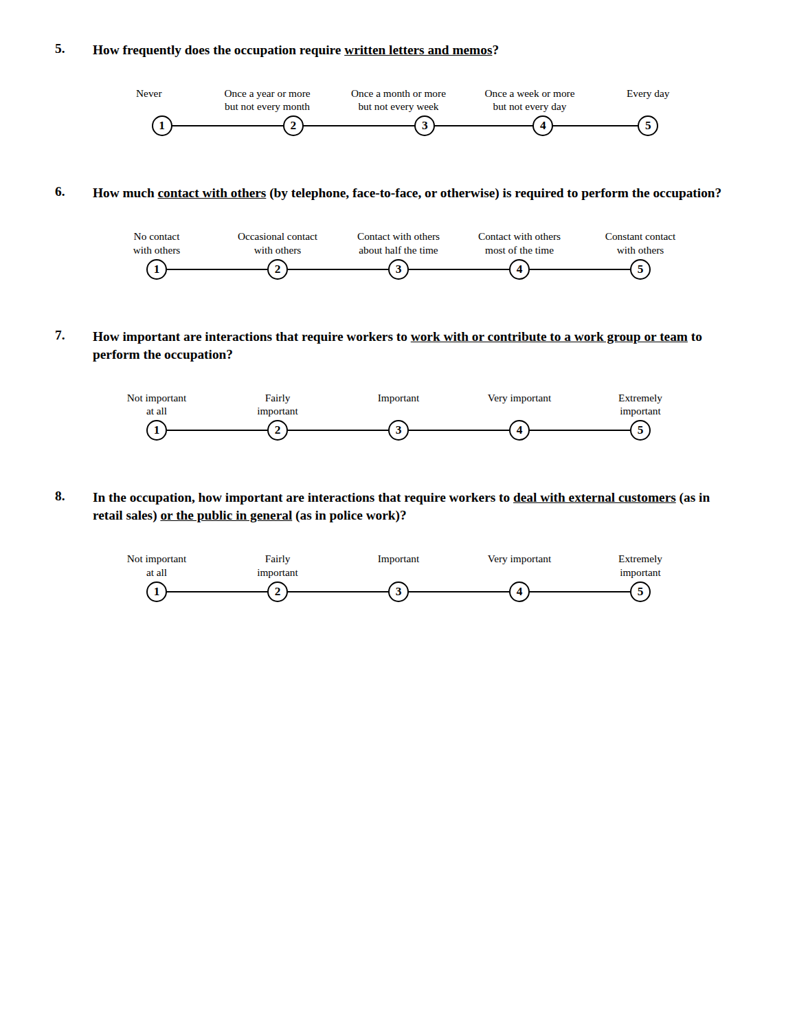5.
How frequently does the occupation require written letters and memos?
Never
Once a year or more
but not every month
Once a month or more
but not every week
Once a week or more
but not every day
Every day
1
2
3
4
5
6.
How much contact with others (by telephone, face-to-face, or otherwise) is required to perform the occupation?
No contact
with others
Occasional contact
with others
Contact with others
about half the time
Contact with others
most of the time
Constant contact
with others
1
2
3
4
5
7.
How important are interactions that require workers to work with or contribute to a work group or team to perform the occupation?
Not important
at all
Fairly
important
Important
Very important
Extremely
important
1
2
3
4
5
8.
In the occupation, how important are interactions that require workers to deal with external customers (as in retail sales) or the public in general (as in police work)?
Not important
at all
Fairly
important
Important
Very important
Extremely
important
1
2
3
4
5